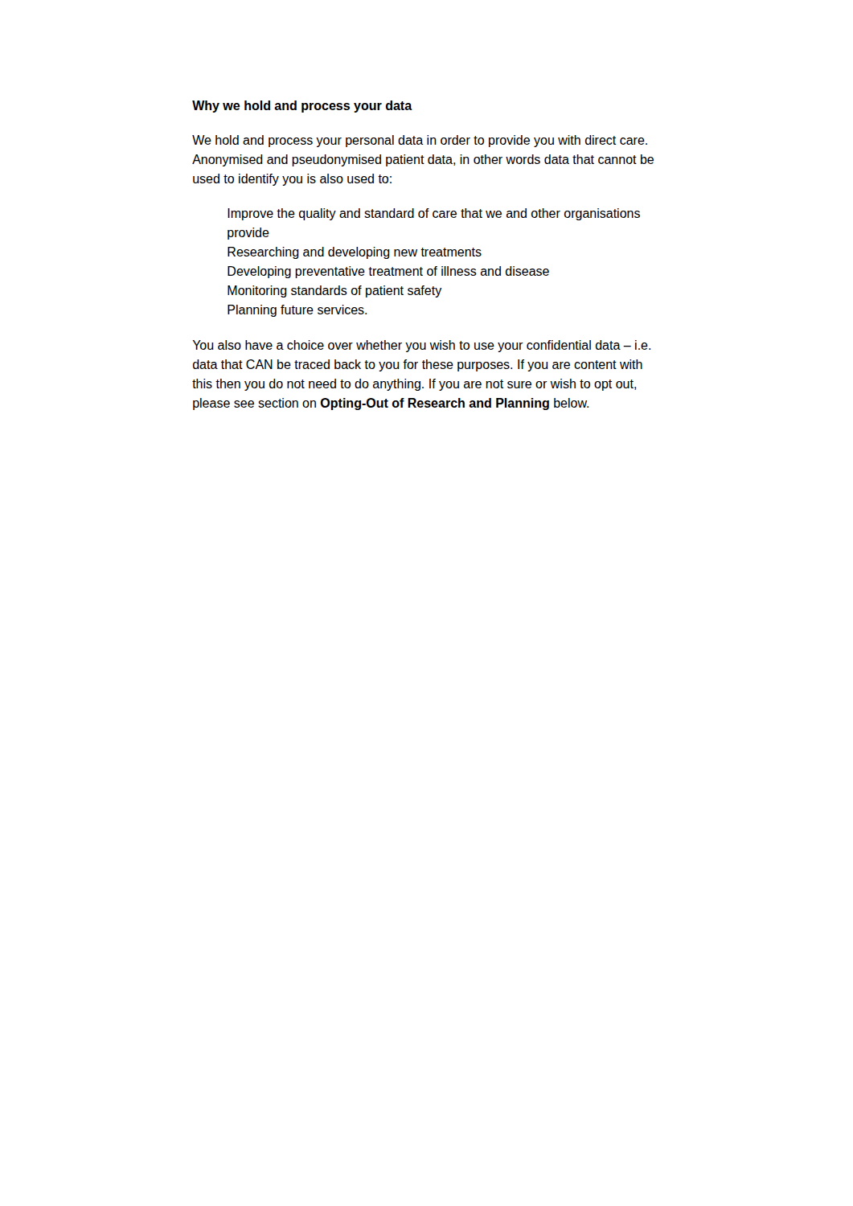Why we hold and process your data
We hold and process your personal data in order to provide you with direct care. Anonymised and pseudonymised patient data, in other words data that cannot be used to identify you is also used to:
Improve the quality and standard of care that we and other organisations provide
Researching and developing new treatments
Developing preventative treatment of illness and disease
Monitoring standards of patient safety
Planning future services.
You also have a choice over whether you wish to use your confidential data – i.e. data that CAN be traced back to you for these purposes. If you are content with this then you do not need to do anything. If you are not sure or wish to opt out, please see section on Opting-Out of Research and Planning below.